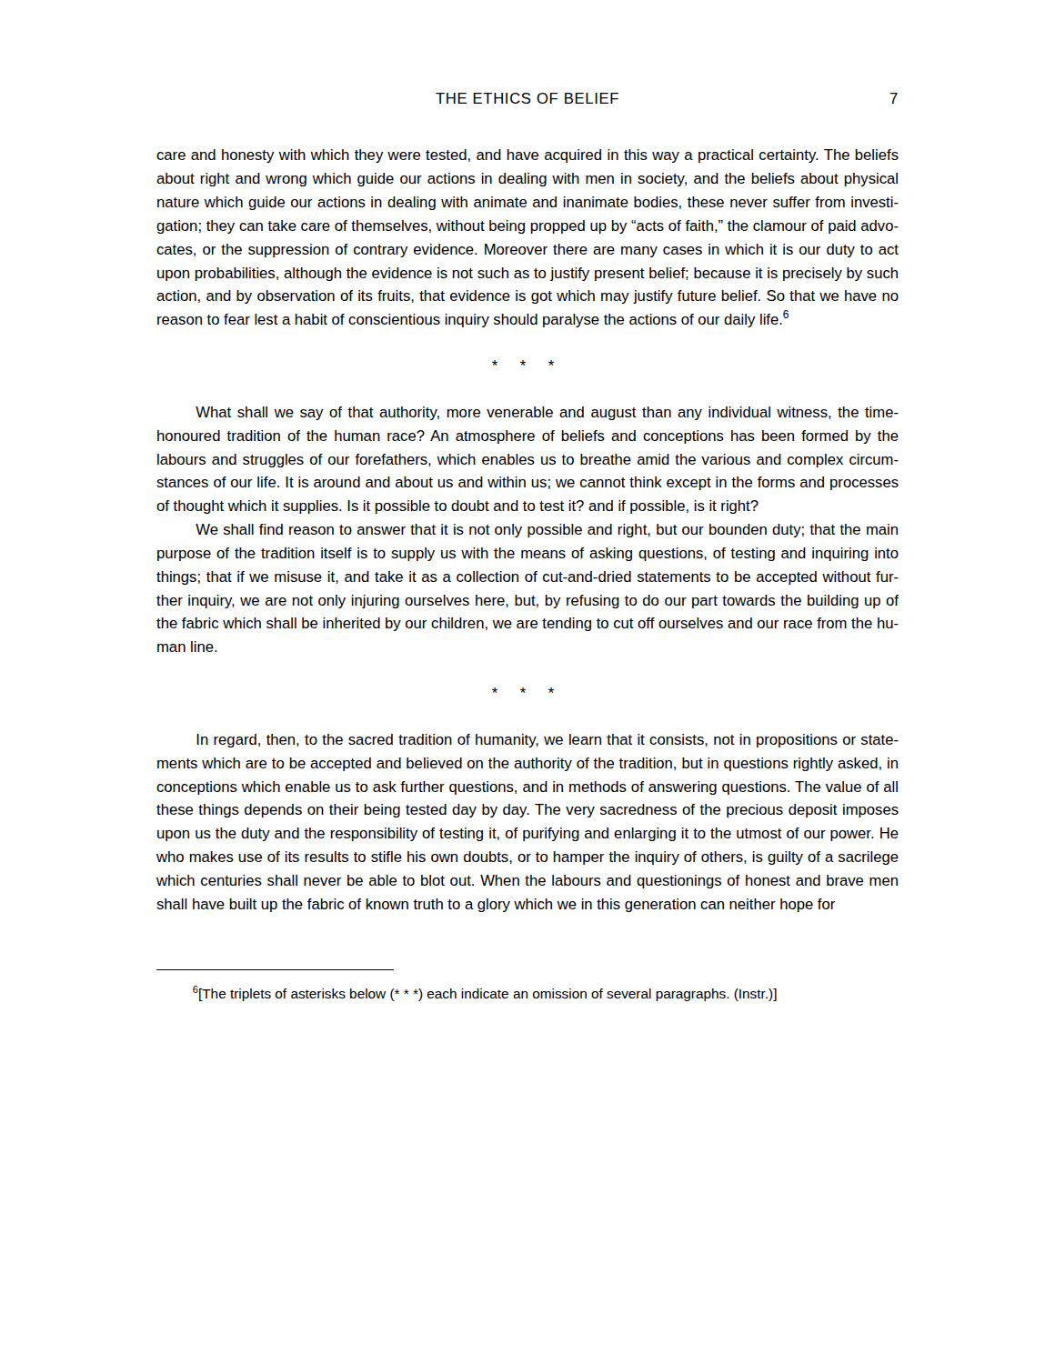THE ETHICS OF BELIEF 7
care and honesty with which they were tested, and have acquired in this way a practical certainty. The beliefs about right and wrong which guide our actions in dealing with men in society, and the beliefs about physical nature which guide our actions in dealing with animate and inanimate bodies, these never suffer from investigation; they can take care of themselves, without being propped up by “acts of faith,” the clamour of paid advocates, or the suppression of contrary evidence. Moreover there are many cases in which it is our duty to act upon probabilities, although the evidence is not such as to justify present belief; because it is precisely by such action, and by observation of its fruits, that evidence is got which may justify future belief. So that we have no reason to fear lest a habit of conscientious inquiry should paralyse the actions of our daily life.6
* * *
What shall we say of that authority, more venerable and august than any individual witness, the time-honoured tradition of the human race? An atmosphere of beliefs and conceptions has been formed by the labours and struggles of our forefathers, which enables us to breathe amid the various and complex circumstances of our life. It is around and about us and within us; we cannot think except in the forms and processes of thought which it supplies. Is it possible to doubt and to test it? and if possible, is it right?
We shall find reason to answer that it is not only possible and right, but our bounden duty; that the main purpose of the tradition itself is to supply us with the means of asking questions, of testing and inquiring into things; that if we misuse it, and take it as a collection of cut-and-dried statements to be accepted without further inquiry, we are not only injuring ourselves here, but, by refusing to do our part towards the building up of the fabric which shall be inherited by our children, we are tending to cut off ourselves and our race from the human line.
* * *
In regard, then, to the sacred tradition of humanity, we learn that it consists, not in propositions or statements which are to be accepted and believed on the authority of the tradition, but in questions rightly asked, in conceptions which enable us to ask further questions, and in methods of answering questions. The value of all these things depends on their being tested day by day. The very sacredness of the precious deposit imposes upon us the duty and the responsibility of testing it, of purifying and enlarging it to the utmost of our power. He who makes use of its results to stifle his own doubts, or to hamper the inquiry of others, is guilty of a sacrilege which centuries shall never be able to blot out. When the labours and questionings of honest and brave men shall have built up the fabric of known truth to a glory which we in this generation can neither hope for
6[The triplets of asterisks below (* * *) each indicate an omission of several paragraphs. (Instr.)]